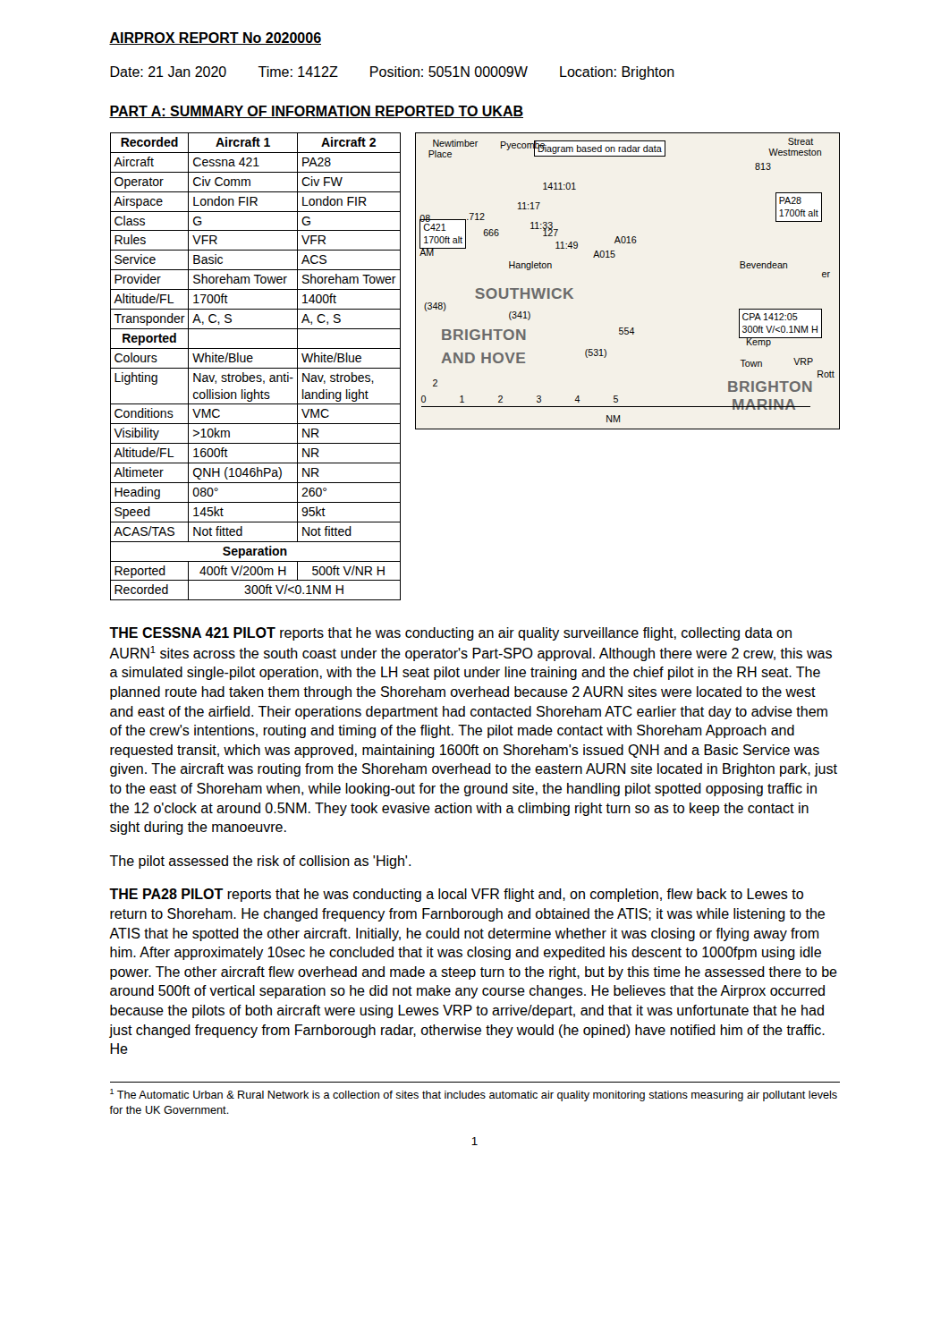AIRPROX REPORT No 2020006
Date: 21 Jan 2020 Time: 1412Z Position: 5051N 00009W Location: Brighton
PART A: SUMMARY OF INFORMATION REPORTED TO UKAB
| Recorded | Aircraft 1 | Aircraft 2 |
| --- | --- | --- |
| Aircraft | Cessna 421 | PA28 |
| Operator | Civ Comm | Civ FW |
| Airspace | London FIR | London FIR |
| Class | G | G |
| Rules | VFR | VFR |
| Service | Basic | ACS |
| Provider | Shoreham Tower | Shoreham Tower |
| Altitude/FL | 1700ft | 1400ft |
| Transponder | A, C, S | A, C, S |
| Reported | | |
| Colours | White/Blue | White/Blue |
| Lighting | Nav, strobes, anti- collision lights | Nav, strobes, landing light |
| Conditions | VMC | VMC |
| Visibility | >10km | NR |
| Altitude/FL | 1600ft | NR |
| Altimeter | QNH (1046hPa) | NR |
| Heading | 080° | 260° |
| Speed | 145kt | 95kt |
| ACAS/TAS | Not fitted | Not fitted |
| Separation |
| Reported | 400ft V/200m H | 500ft V/NR H |
| Recorded | 300ft V/<0.1NM H |
Diagram based on radar data
Newtimber
Place
Pyecombe
Streat
Westmeston
813
1411:01
11:17
11:33
11:49
A016
A015
PA28
1700ft alt
C421
1700ft alt
.712
08
666
127
AM
Hangleton
Bevendean
er
SOUTHWICK
(348)
(341)
CPA 1412:05
300ft V/<0.1NM H
BRIGHTON
554
Kemp
AND HOVE
(531)
Town
VRP
Rott
2
BRIGHTON
MARINA
0 1 2 3 4 5
NM
THE CESSNA 421 PILOT reports that he was conducting an air quality surveillance flight, collecting data on AURN1 sites across the south coast under the operator's Part-SPO approval. Although there were 2 crew, this was a simulated single-pilot operation, with the LH seat pilot under line training and the chief pilot in the RH seat. The planned route had taken them through the Shoreham overhead because 2 AURN sites were located to the west and east of the airfield. Their operations department had contacted Shoreham ATC earlier that day to advise them of the crew's intentions, routing and timing of the flight. The pilot made contact with Shoreham Approach and requested transit, which was approved, maintaining 1600ft on Shoreham's issued QNH and a Basic Service was given. The aircraft was routing from the Shoreham overhead to the eastern AURN site located in Brighton park, just to the east of Shoreham when, while looking-out for the ground site, the handling pilot spotted opposing traffic in the 12 o'clock at around 0.5NM. They took evasive action with a climbing right turn so as to keep the contact in sight during the manoeuvre.
The pilot assessed the risk of collision as 'High'.
THE PA28 PILOT reports that he was conducting a local VFR flight and, on completion, flew back to Lewes to return to Shoreham. He changed frequency from Farnborough and obtained the ATIS; it was while listening to the ATIS that he spotted the other aircraft. Initially, he could not determine whether it was closing or flying away from him. After approximately 10sec he concluded that it was closing and expedited his descent to 1000fpm using idle power. The other aircraft flew overhead and made a steep turn to the right, but by this time he assessed there to be around 500ft of vertical separation so he did not make any course changes. He believes that the Airprox occurred because the pilots of both aircraft were using Lewes VRP to arrive/depart, and that it was unfortunate that he had just changed frequency from Farnborough radar, otherwise they would (he opined) have notified him of the traffic. He
1 The Automatic Urban & Rural Network is a collection of sites that includes automatic air quality monitoring stations measuring air pollutant levels for the UK Government.
1